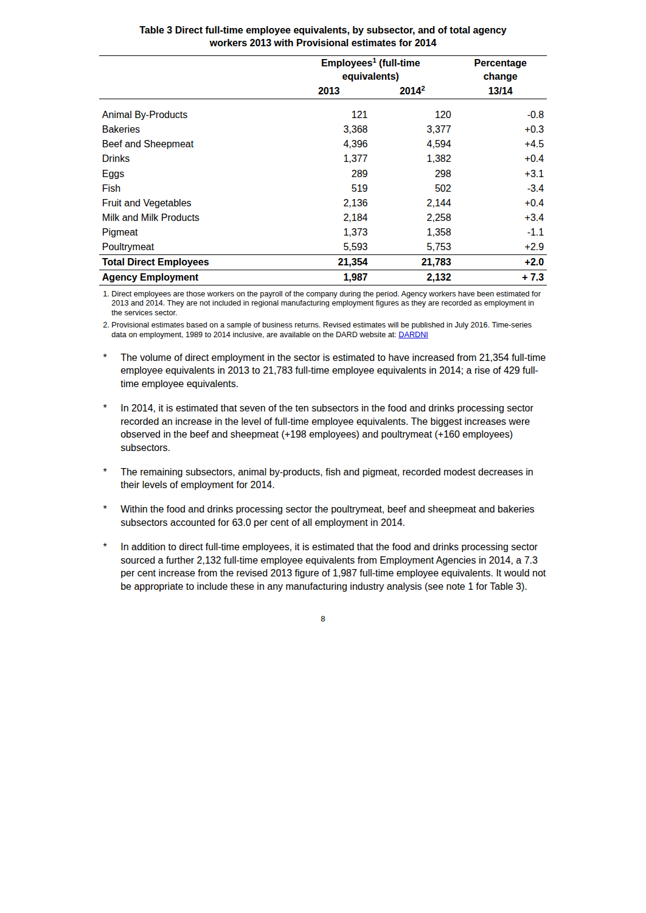Table 3 Direct full-time employee equivalents, by subsector, and of total agency
workers 2013 with Provisional estimates for 2014
| | Employees 1 (full-time equivalents) | Percentage change |
| --- | --- | --- |
| | 2013 | 2014 2 | 13/14 |
| Animal By-Products | 121 | 120 | -0.8 |
| Bakeries | 3,368 | 3,377 | +0.3 |
| Beef and Sheepmeat | 4,396 | 4,594 | +4.5 |
| Drinks | 1,377 | 1,382 | +0.4 |
| Eggs | 289 | 298 | +3.1 |
| Fish | 519 | 502 | -3.4 |
| Fruit and Vegetables | 2,136 | 2,144 | +0.4 |
| Milk and Milk Products | 2,184 | 2,258 | +3.4 |
| Pigmeat | 1,373 | 1,358 | -1.1 |
| Poultrymeat | 5,593 | 5,753 | +2.9 |
| Total Direct Employees | 21,354 | 21,783 | +2.0 |
| Agency Employment | 1,987 | 2,132 | + 7.3 |
Direct employees are those workers on the payroll of the company during the period. Agency workers have been estimated for 2013 and 2014. They are not included in regional manufacturing employment figures as they are recorded as employment in the services sector.
Provisional estimates based on a sample of business returns. Revised estimates will be published in July 2016. Time-series data on employment, 1989 to 2014 inclusive, are available on the DARD website at: DARDNI
The volume of direct employment in the sector is estimated to have increased from 21,354 full-time employee equivalents in 2013 to 21,783 full-time employee equivalents in 2014; a rise of 429 full-time employee equivalents.
In 2014, it is estimated that seven of the ten subsectors in the food and drinks processing sector recorded an increase in the level of full-time employee equivalents. The biggest increases were observed in the beef and sheepmeat (+198 employees) and poultrymeat (+160 employees) subsectors.
The remaining subsectors, animal by-products, fish and pigmeat, recorded modest decreases in their levels of employment for 2014.
Within the food and drinks processing sector the poultrymeat, beef and sheepmeat and bakeries subsectors accounted for 63.0 per cent of all employment in 2014.
In addition to direct full-time employees, it is estimated that the food and drinks processing sector sourced a further 2,132 full-time employee equivalents from Employment Agencies in 2014, a 7.3 per cent increase from the revised 2013 figure of 1,987 full-time employee equivalents. It would not be appropriate to include these in any manufacturing industry analysis (see note 1 for Table 3).
8